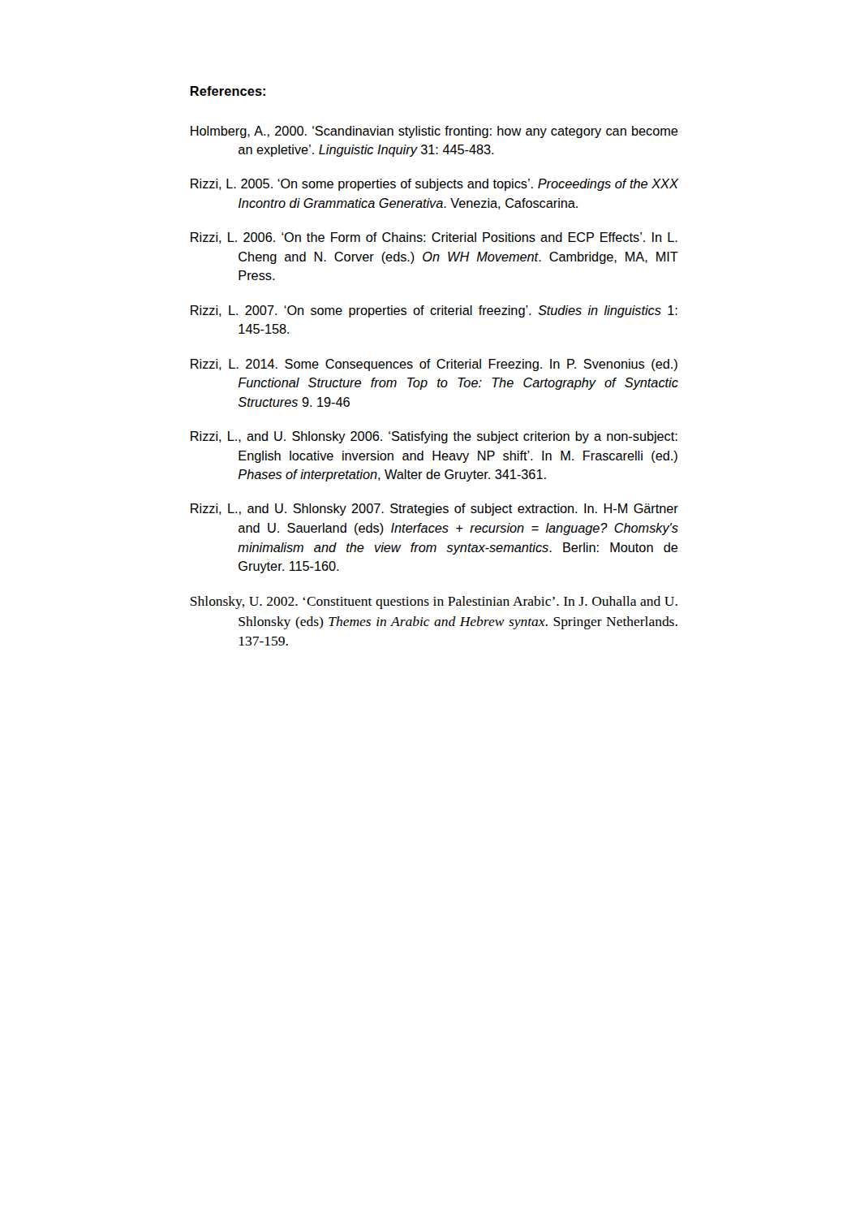References:
Holmberg, A., 2000. ‘Scandinavian stylistic fronting: how any category can become an expletive’. Linguistic Inquiry 31: 445-483.
Rizzi, L. 2005. ‘On some properties of subjects and topics’. Proceedings of the XXX Incontro di Grammatica Generativa. Venezia, Cafoscarina.
Rizzi, L. 2006. ‘On the Form of Chains: Criterial Positions and ECP Effects’. In L. Cheng and N. Corver (eds.) On WH Movement. Cambridge, MA, MIT Press.
Rizzi, L. 2007. ‘On some properties of criterial freezing’. Studies in linguistics 1: 145-158.
Rizzi, L. 2014. Some Consequences of Criterial Freezing. In P. Svenonius (ed.) Functional Structure from Top to Toe: The Cartography of Syntactic Structures 9. 19-46
Rizzi, L., and U. Shlonsky 2006. ‘Satisfying the subject criterion by a non-subject: English locative inversion and Heavy NP shift’. In M. Frascarelli (ed.) Phases of interpretation, Walter de Gruyter. 341-361.
Rizzi, L., and U. Shlonsky 2007. Strategies of subject extraction. In. H-M Gärtner and U. Sauerland (eds) Interfaces + recursion = language? Chomsky's minimalism and the view from syntax-semantics. Berlin: Mouton de Gruyter. 115-160.
Shlonsky, U. 2002. ‘Constituent questions in Palestinian Arabic’. In J. Ouhalla and U. Shlonsky (eds) Themes in Arabic and Hebrew syntax. Springer Netherlands. 137-159.